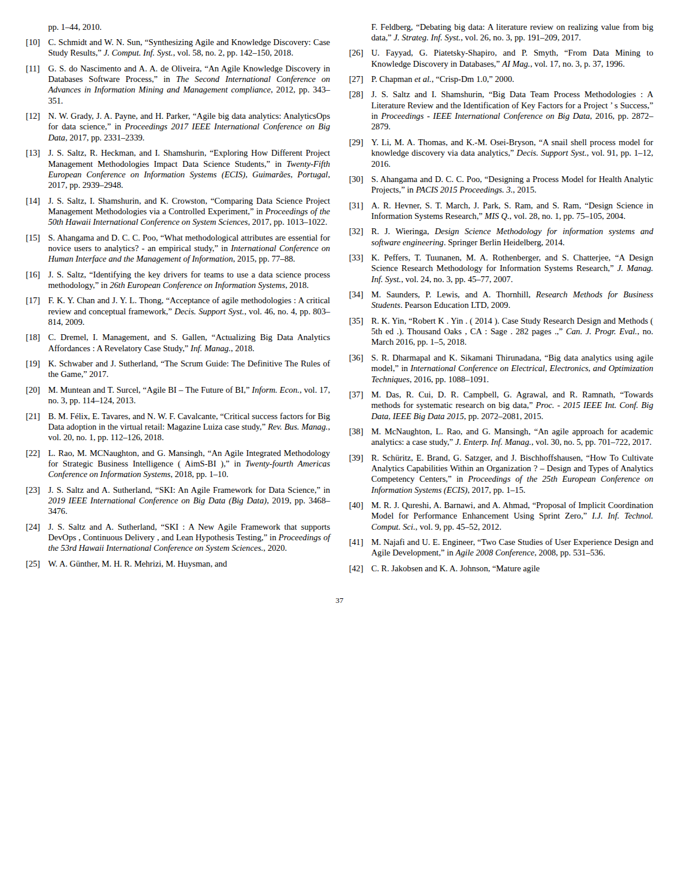pp. 1–44, 2010.
[10] C. Schmidt and W. N. Sun, “Synthesizing Agile and Knowledge Discovery: Case Study Results,” J. Comput. Inf. Syst., vol. 58, no. 2, pp. 142–150, 2018.
[11] G. S. do Nascimento and A. A. de Oliveira, “An Agile Knowledge Discovery in Databases Software Process,” in The Second International Conference on Advances in Information Mining and Management compliance, 2012, pp. 343–351.
[12] N. W. Grady, J. A. Payne, and H. Parker, “Agile big data analytics: AnalyticsOps for data science,” in Proceedings 2017 IEEE International Conference on Big Data, 2017, pp. 2331–2339.
[13] J. S. Saltz, R. Heckman, and I. Shamshurin, “Exploring How Different Project Management Methodologies Impact Data Science Students,” in Twenty-Fifth European Conference on Information Systems (ECIS), Guimarães, Portugal, 2017, pp. 2939–2948.
[14] J. S. Saltz, I. Shamshurin, and K. Crowston, “Comparing Data Science Project Management Methodologies via a Controlled Experiment,” in Proceedings of the 50th Hawaii International Conference on System Sciences, 2017, pp. 1013–1022.
[15] S. Ahangama and D. C. C. Poo, “What methodological attributes are essential for novice users to analytics? - an empirical study,” in International Conference on Human Interface and the Management of Information, 2015, pp. 77–88.
[16] J. S. Saltz, “Identifying the key drivers for teams to use a data science process methodology,” in 26th European Conference on Information Systems, 2018.
[17] F. K. Y. Chan and J. Y. L. Thong, “Acceptance of agile methodologies : A critical review and conceptual framework,” Decis. Support Syst., vol. 46, no. 4, pp. 803–814, 2009.
[18] C. Dremel, I. Management, and S. Gallen, “Actualizing Big Data Analytics Affordances : A Revelatory Case Study,” Inf. Manag., 2018.
[19] K. Schwaber and J. Sutherland, “The Scrum Guide: The Definitive The Rules of the Game,” 2017.
[20] M. Muntean and T. Surcel, “Agile BI – The Future of BI,” Inform. Econ., vol. 17, no. 3, pp. 114–124, 2013.
[21] B. M. Félix, E. Tavares, and N. W. F. Cavalcante, “Critical success factors for Big Data adoption in the virtual retail: Magazine Luiza case study,” Rev. Bus. Manag., vol. 20, no. 1, pp. 112–126, 2018.
[22] L. Rao, M. MCNaughton, and G. Mansingh, “An Agile Integrated Methodology for Strategic Business Intelligence ( AimS-BI ),” in Twenty-fourth Americas Conference on Information Systems, 2018, pp. 1–10.
[23] J. S. Saltz and A. Sutherland, “SKI: An Agile Framework for Data Science,” in 2019 IEEE International Conference on Big Data (Big Data), 2019, pp. 3468–3476.
[24] J. S. Saltz and A. Sutherland, “SKI : A New Agile Framework that supports DevOps , Continuous Delivery , and Lean Hypothesis Testing,” in Proceedings of the 53rd Hawaii International Conference on System Sciences., 2020.
[25] W. A. Günther, M. H. R. Mehrizi, M. Huysman, and
F. Feldberg, “Debating big data: A literature review on realizing value from big data,” J. Strateg. Inf. Syst., vol. 26, no. 3, pp. 191–209, 2017.
[26] U. Fayyad, G. Piatetsky-Shapiro, and P. Smyth, “From Data Mining to Knowledge Discovery in Databases,” AI Mag., vol. 17, no. 3, p. 37, 1996.
[27] P. Chapman et al., “Crisp-Dm 1.0,” 2000.
[28] J. S. Saltz and I. Shamshurin, “Big Data Team Process Methodologies : A Literature Review and the Identification of Key Factors for a Project ’ s Success,” in Proceedings - IEEE International Conference on Big Data, 2016, pp. 2872–2879.
[29] Y. Li, M. A. Thomas, and K.-M. Osei-Bryson, “A snail shell process model for knowledge discovery via data analytics,” Decis. Support Syst., vol. 91, pp. 1–12, 2016.
[30] S. Ahangama and D. C. C. Poo, “Designing a Process Model for Health Analytic Projects,” in PACIS 2015 Proceedings. 3., 2015.
[31] A. R. Hevner, S. T. March, J. Park, S. Ram, and S. Ram, “Design Science in Information Systems Research,” MIS Q., vol. 28, no. 1, pp. 75–105, 2004.
[32] R. J. Wieringa, Design Science Methodology for information systems and software engineering. Springer Berlin Heidelberg, 2014.
[33] K. Peffers, T. Tuunanen, M. A. Rothenberger, and S. Chatterjee, “A Design Science Research Methodology for Information Systems Research,” J. Manag. Inf. Syst., vol. 24, no. 3, pp. 45–77, 2007.
[34] M. Saunders, P. Lewis, and A. Thornhill, Research Methods for Business Students. Pearson Education LTD, 2009.
[35] R. K. Yin, “Robert K . Yin . ( 2014 ). Case Study Research Design and Methods ( 5th ed .). Thousand Oaks , CA : Sage . 282 pages .,” Can. J. Progr. Eval., no. March 2016, pp. 1–5, 2018.
[36] S. R. Dharmapal and K. Sikamani Thirunadana, “Big data analytics using agile model,” in International Conference on Electrical, Electronics, and Optimization Techniques, 2016, pp. 1088–1091.
[37] M. Das, R. Cui, D. R. Campbell, G. Agrawal, and R. Ramnath, “Towards methods for systematic research on big data,” Proc. - 2015 IEEE Int. Conf. Big Data, IEEE Big Data 2015, pp. 2072–2081, 2015.
[38] M. McNaughton, L. Rao, and G. Mansingh, “An agile approach for academic analytics: a case study,” J. Enterp. Inf. Manag., vol. 30, no. 5, pp. 701–722, 2017.
[39] R. Schüritz, E. Brand, G. Satzger, and J. Bischhoffshausen, “How To Cultivate Analytics Capabilities Within an Organization ? – Design and Types of Analytics Competency Centers,” in Proceedings of the 25th European Conference on Information Systems (ECIS), 2017, pp. 1–15.
[40] M. R. J. Qureshi, A. Barnawi, and A. Ahmad, “Proposal of Implicit Coordination Model for Performance Enhancement Using Sprint Zero,” I.J. Inf. Technol. Comput. Sci., vol. 9, pp. 45–52, 2012.
[41] M. Najafi and U. E. Engineer, “Two Case Studies of User Experience Design and Agile Development,” in Agile 2008 Conference, 2008, pp. 531–536.
[42] C. R. Jakobsen and K. A. Johnson, “Mature agile
37